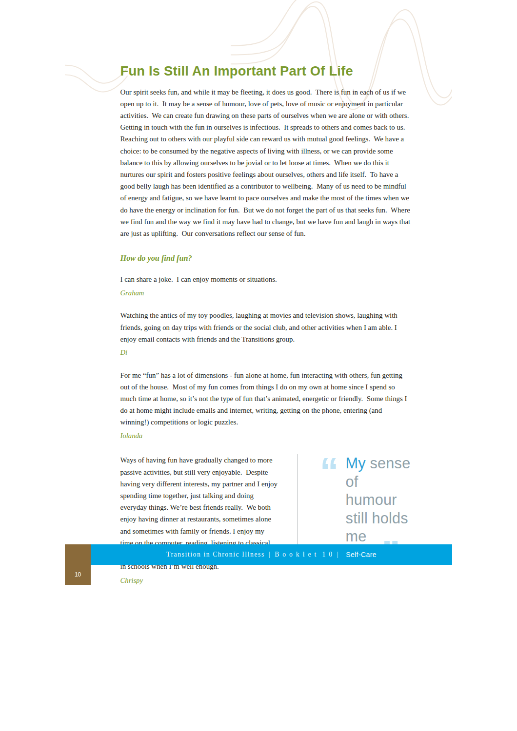Fun Is Still An Important Part Of Life
Our spirit seeks fun, and while it may be fleeting, it does us good. There is fun in each of us if we open up to it. It may be a sense of humour, love of pets, love of music or enjoyment in particular activities. We can create fun drawing on these parts of ourselves when we are alone or with others. Getting in touch with the fun in ourselves is infectious. It spreads to others and comes back to us. Reaching out to others with our playful side can reward us with mutual good feelings. We have a choice: to be consumed by the negative aspects of living with illness, or we can provide some balance to this by allowing ourselves to be jovial or to let loose at times. When we do this it nurtures our spirit and fosters positive feelings about ourselves, others and life itself. To have a good belly laugh has been identified as a contributor to wellbeing. Many of us need to be mindful of energy and fatigue, so we have learnt to pace ourselves and make the most of the times when we do have the energy or inclination for fun. But we do not forget the part of us that seeks fun. Where we find fun and the way we find it may have had to change, but we have fun and laugh in ways that are just as uplifting. Our conversations reflect our sense of fun.
How do you find fun?
I can share a joke. I can enjoy moments or situations.
Graham
Watching the antics of my toy poodles, laughing at movies and television shows, laughing with friends, going on day trips with friends or the social club, and other activities when I am able. I enjoy email contacts with friends and the Transitions group.
Di
For me “fun” has a lot of dimensions - fun alone at home, fun interacting with others, fun getting out of the house. Most of my fun comes from things I do on my own at home since I spend so much time at home, so it’s not the type of fun that’s animated, energetic or friendly. Some things I do at home might include emails and internet, writing, getting on the phone, entering (and winning!) competitions or logic puzzles.
Iolanda
Ways of having fun have gradually changed to more passive activities, but still very enjoyable. Despite having very different interests, my partner and I enjoy spending time together, just talking and doing everyday things. We’re best friends really. We both enjoy having dinner at restaurants, sometimes alone and sometimes with family or friends. I enjoy my time on the computer, reading, listening to classical music etc.. I get pleasure from doing volunteer work in schools when I’m well enough.
Chrispy
“
My sense of humour still holds me together.
”
10
Transition in Chronic Illness | B o o k l e t 1 0 | Self-Care